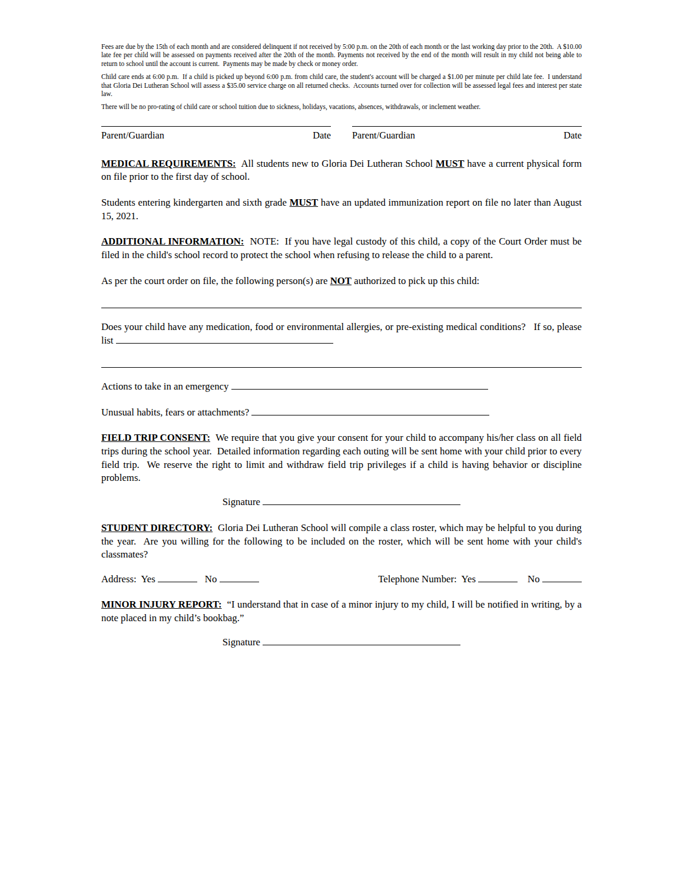Fees are due by the 15th of each month and are considered delinquent if not received by 5:00 p.m. on the 20th of each month or the last working day prior to the 20th. A $10.00 late fee per child will be assessed on payments received after the 20th of the month. Payments not received by the end of the month will result in my child not being able to return to school until the account is current. Payments may be made by check or money order.
Child care ends at 6:00 p.m. If a child is picked up beyond 6:00 p.m. from child care, the student's account will be charged a $1.00 per minute per child late fee. I understand that Gloria Dei Lutheran School will assess a $35.00 service charge on all returned checks. Accounts turned over for collection will be assessed legal fees and interest per state law.
There will be no pro-rating of child care or school tuition due to sickness, holidays, vacations, absences, withdrawals, or inclement weather.
Parent/Guardian Date
Parent/Guardian Date
MEDICAL REQUIREMENTS: All students new to Gloria Dei Lutheran School MUST have a current physical form on file prior to the first day of school.
Students entering kindergarten and sixth grade MUST have an updated immunization report on file no later than August 15, 2021.
ADDITIONAL INFORMATION: NOTE: If you have legal custody of this child, a copy of the Court Order must be filed in the child's school record to protect the school when refusing to release the child to a parent.
As per the court order on file, the following person(s) are NOT authorized to pick up this child:
Does your child have any medication, food or environmental allergies, or pre-existing medical conditions? If so, please list
Actions to take in an emergency
Unusual habits, fears or attachments?
FIELD TRIP CONSENT: We require that you give your consent for your child to accompany his/her class on all field trips during the school year. Detailed information regarding each outing will be sent home with your child prior to every field trip. We reserve the right to limit and withdraw field trip privileges if a child is having behavior or discipline problems.
Signature
STUDENT DIRECTORY: Gloria Dei Lutheran School will compile a class roster, which may be helpful to you during the year. Are you willing for the following to be included on the roster, which will be sent home with your child's classmates?
Address: Yes No
Telephone Number: Yes No
MINOR INJURY REPORT: “I understand that in case of a minor injury to my child, I will be notified in writing, by a note placed in my child’s bookbag.”
Signature